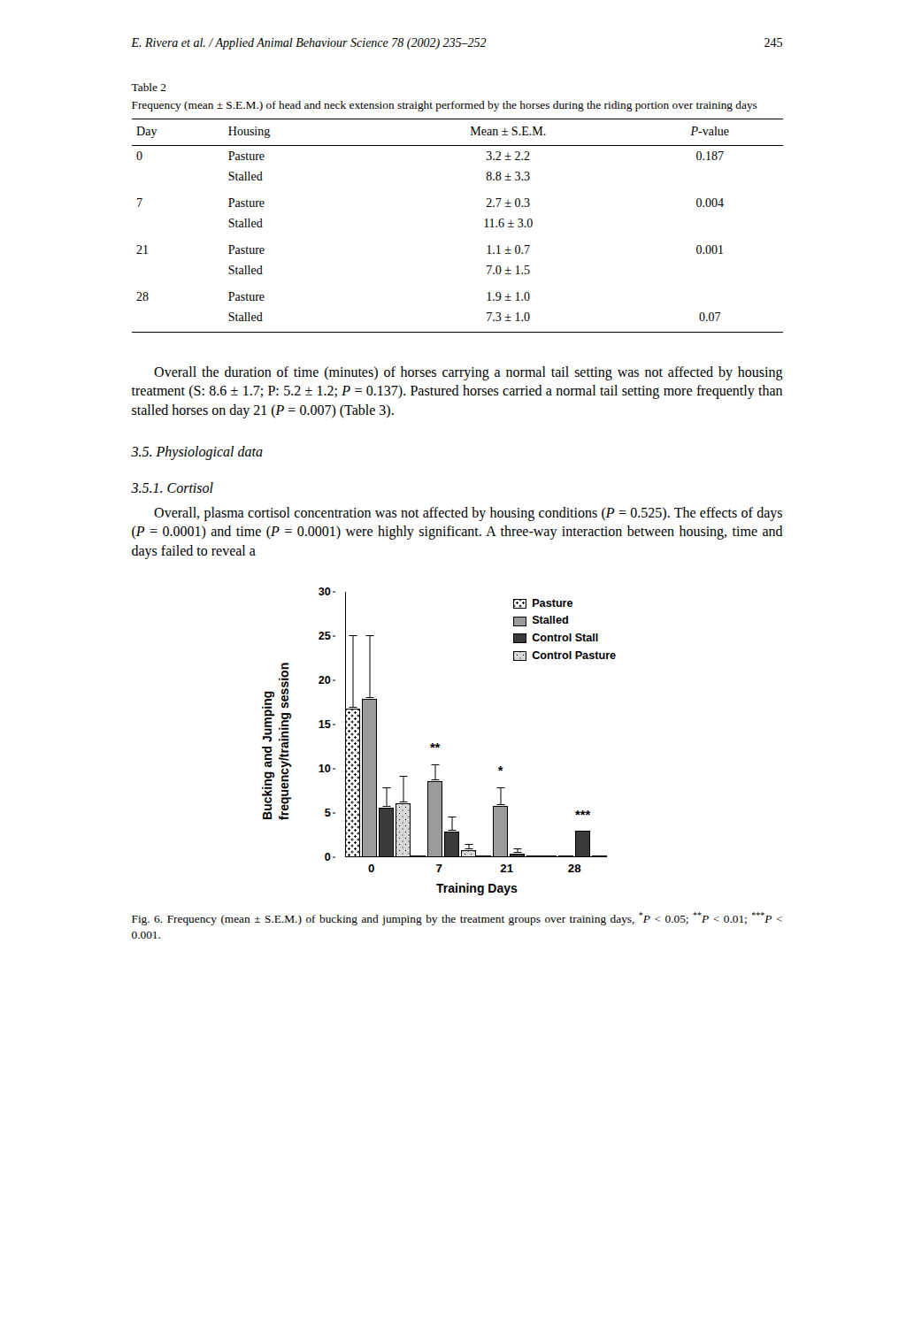E. Rivera et al. / Applied Animal Behaviour Science 78 (2002) 235–252 245
Table 2 Frequency (mean ± S.E.M.) of head and neck extension straight performed by the horses during the riding portion over training days
| Day | Housing | Mean ± S.E.M. | P -value |
| --- | --- | --- | --- |
| 0 | Pasture | 3.2 ± 2.2 | 0.187 |
| | Stalled | 8.8 ± 3.3 | |
| 7 | Pasture | 2.7 ± 0.3 | 0.004 |
| | Stalled | 11.6 ± 3.0 | |
| 21 | Pasture | 1.1 ± 0.7 | 0.001 |
| | Stalled | 7.0 ± 1.5 | |
| 28 | Pasture | 1.9 ± 1.0 | |
| | Stalled | 7.3 ± 1.0 | 0.07 |
Overall the duration of time (minutes) of horses carrying a normal tail setting was not affected by housing treatment (S: 8.6 ± 1.7; P: 5.2 ± 1.2; P = 0.137). Pastured horses carried a normal tail setting more frequently than stalled horses on day 21 (P = 0.007) (Table 3).
3.5. Physiological data
3.5.1. Cortisol
Overall, plasma cortisol concentration was not affected by housing conditions (P = 0.525). The effects of days (P = 0.0001) and time (P = 0.0001) were highly significant. A three-way interaction between housing, time and days failed to reveal a
Bucking and Jumping
frequency/training session
30 25 20 15 10 5 0
**
*
***
Pasture
Stalled
Control Stall
Control Pasture
0 7 21 28
Training Days
Fig. 6. Frequency (mean ± S.E.M.) of bucking and jumping by the treatment groups over training days, *P < 0.05; **P < 0.01; ***P < 0.001.